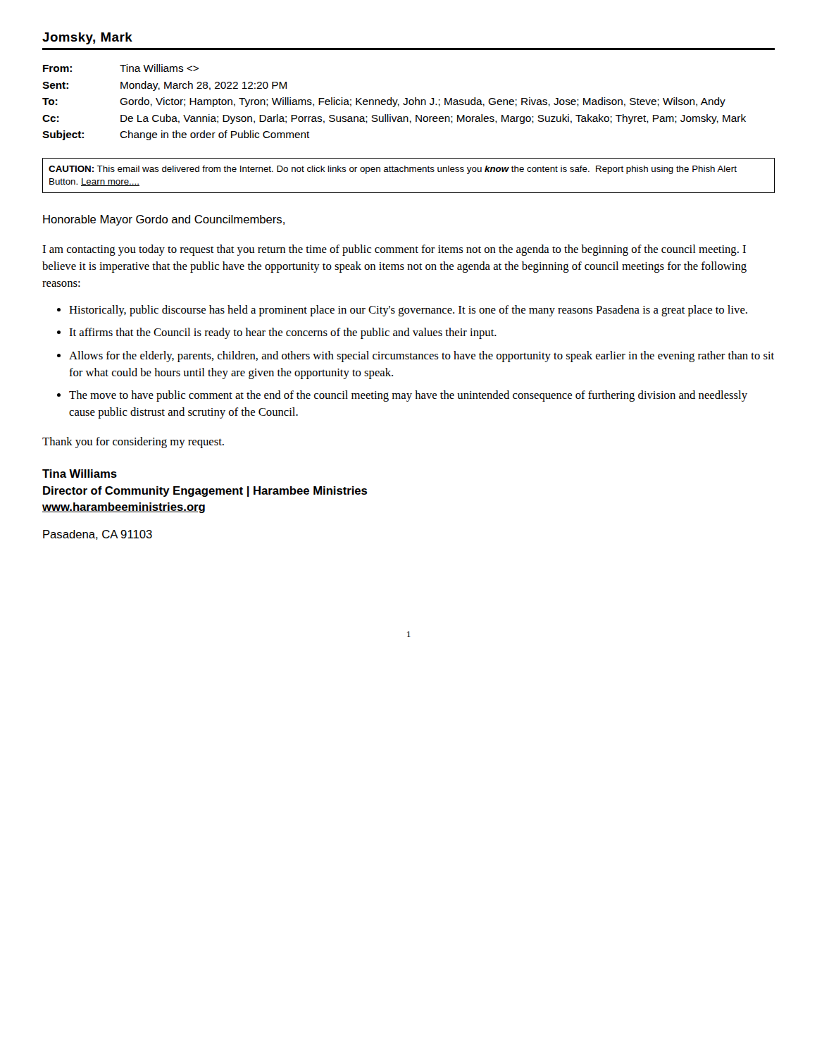Jomsky, Mark
| From: | Tina Williams <> |
| Sent: | Monday, March 28, 2022 12:20 PM |
| To: | Gordo, Victor; Hampton, Tyron; Williams, Felicia; Kennedy, John J.; Masuda, Gene; Rivas, Jose; Madison, Steve; Wilson, Andy |
| Cc: | De La Cuba, Vannia; Dyson, Darla; Porras, Susana; Sullivan, Noreen; Morales, Margo; Suzuki, Takako; Thyret, Pam; Jomsky, Mark |
| Subject: | Change in the order of Public Comment |
CAUTION: This email was delivered from the Internet. Do not click links or open attachments unless you know the content is safe. Report phish using the Phish Alert Button. Learn more....
Honorable Mayor Gordo and Councilmembers,
I am contacting you today to request that you return the time of public comment for items not on the agenda to the beginning of the council meeting. I believe it is imperative that the public have the opportunity to speak on items not on the agenda at the beginning of council meetings for the following reasons:
Historically, public discourse has held a prominent place in our City's governance. It is one of the many reasons Pasadena is a great place to live.
It affirms that the Council is ready to hear the concerns of the public and values their input.
Allows for the elderly, parents, children, and others with special circumstances to have the opportunity to speak earlier in the evening rather than to sit for what could be hours until they are given the opportunity to speak.
The move to have public comment at the end of the council meeting may have the unintended consequence of furthering division and needlessly cause public distrust and scrutiny of the Council.
Thank you for considering my request.
Tina Williams
Director of Community Engagement | Harambee Ministries
www.harambeeministries.org
Pasadena, CA 91103
1